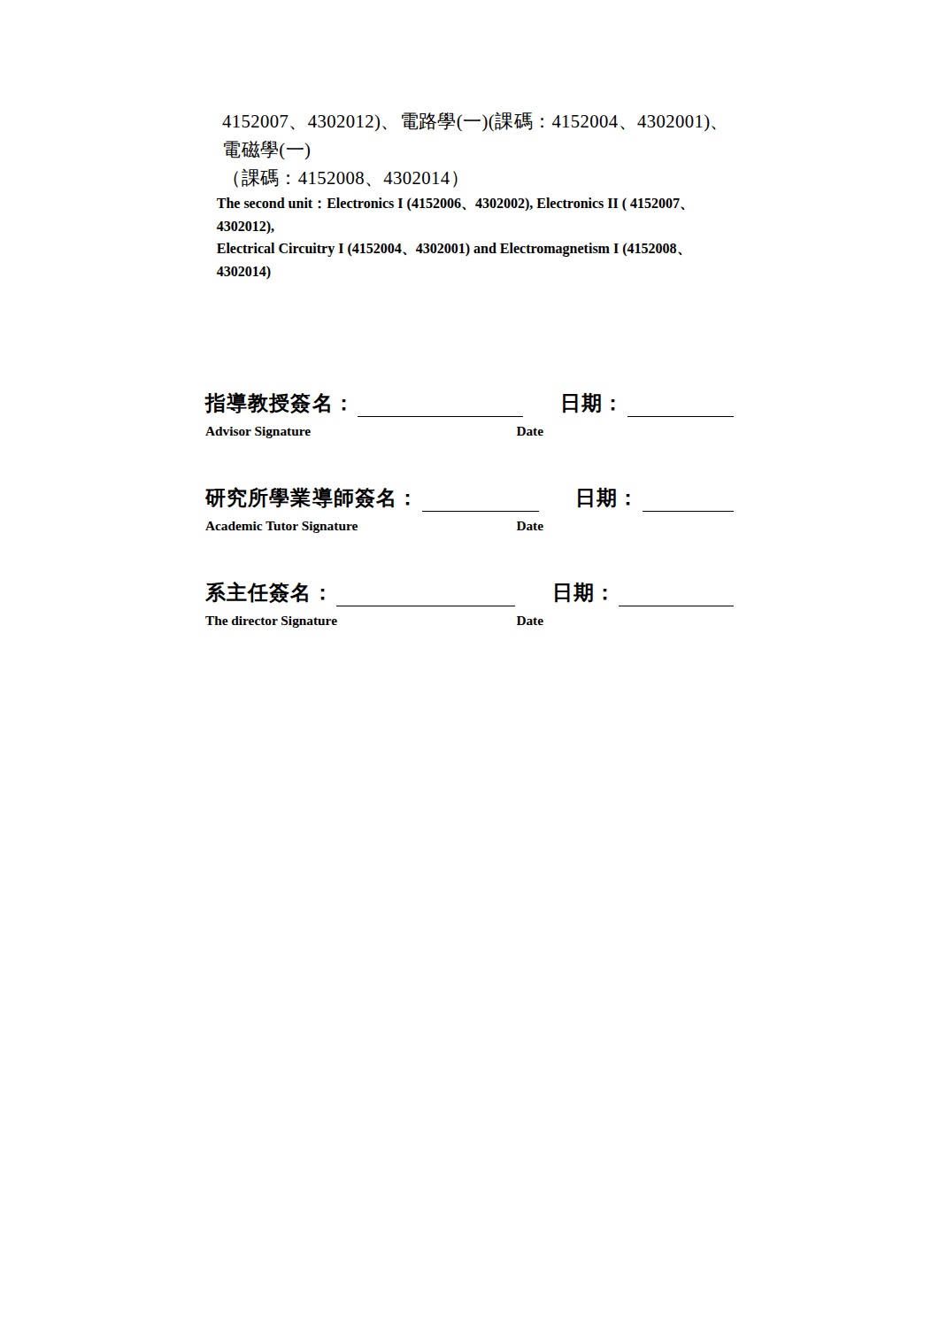4152007、4302012)、電路學(一)(課碼：4152004、4302001)、電磁學(一)
（課碼：4152008、4302014）
The second unit：Electronics I (4152006、4302002), Electronics II ( 4152007、4302012),
Electrical Circuitry I (4152004、4302001) and Electromagnetism I (4152008、4302014)
指導教授簽名： 日期：
Advisor Signature Date
研究所學業導師簽名： 日期：
Academic Tutor Signature Date
系主任簽名： 日期：
The director Signature Date